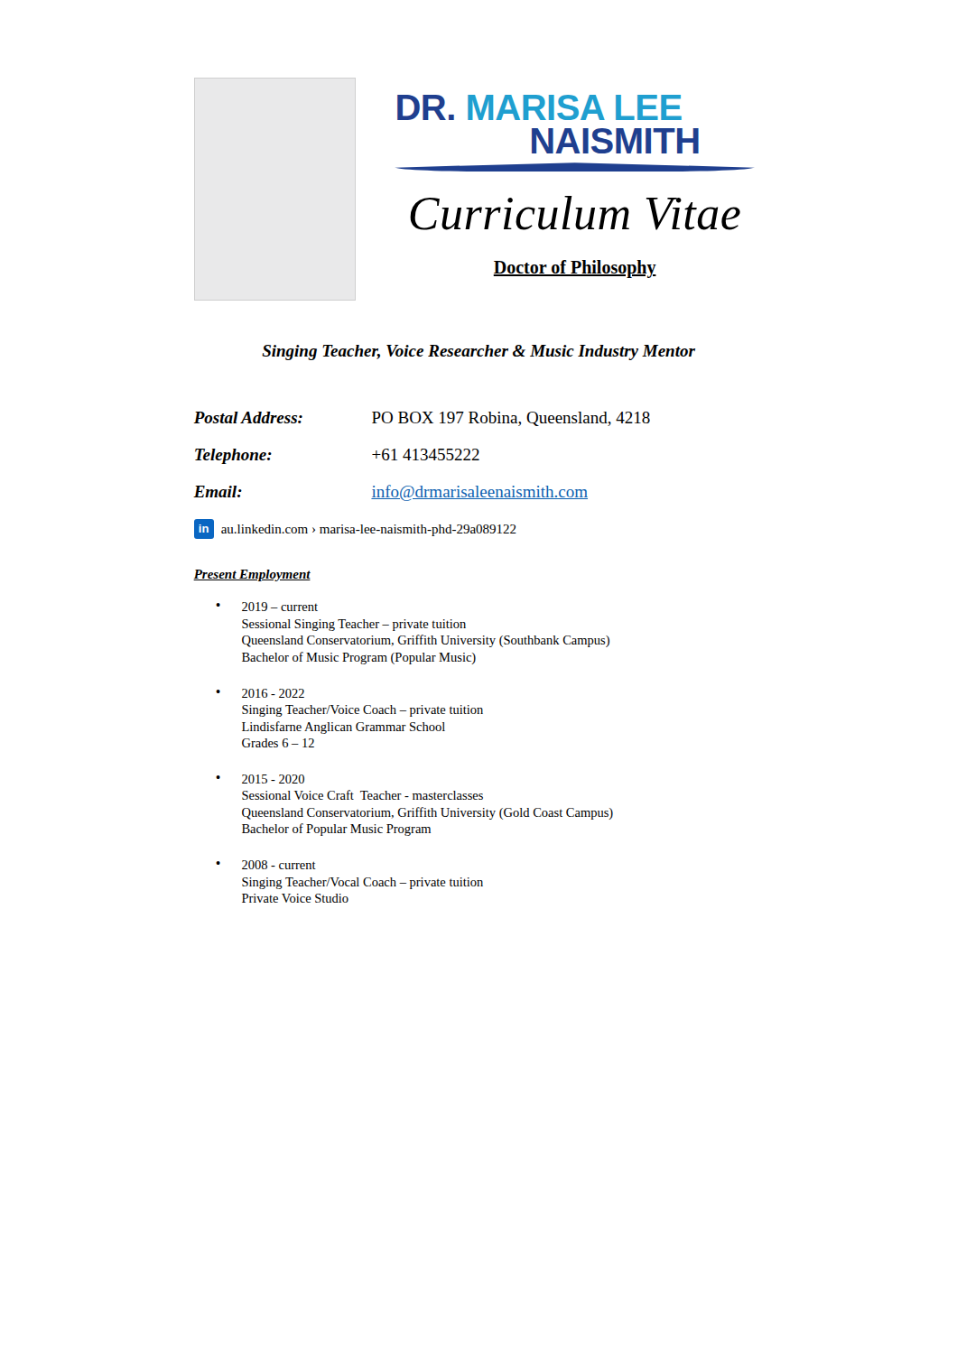DR. MARISA LEE
NAISMITH
Curriculum Vitae
Doctor of Philosophy
Singing Teacher, Voice Researcher & Music Industry Mentor
Postal Address:
PO BOX 197 Robina, Queensland, 4218
Telephone:
+61 413455222
Email:
info@drmarisaleenaismith.com
in au.linkedin.com › marisa-lee-naismith-phd-29a089122
Present Employment
2019 – current Sessional Singing Teacher – private tuition
Queensland Conservatorium, Griffith University (Southbank Campus)
Bachelor of Music Program (Popular Music)
2016 - 2022 Singing Teacher/Voice Coach – private tuition
Lindisfarne Anglican Grammar School
Grades 6 – 12
2015 - 2020 Sessional Voice Craft Teacher - masterclasses
Queensland Conservatorium, Griffith University (Gold Coast Campus)
Bachelor of Popular Music Program
2008 - current Singing Teacher/Vocal Coach – private tuition
Private Voice Studio